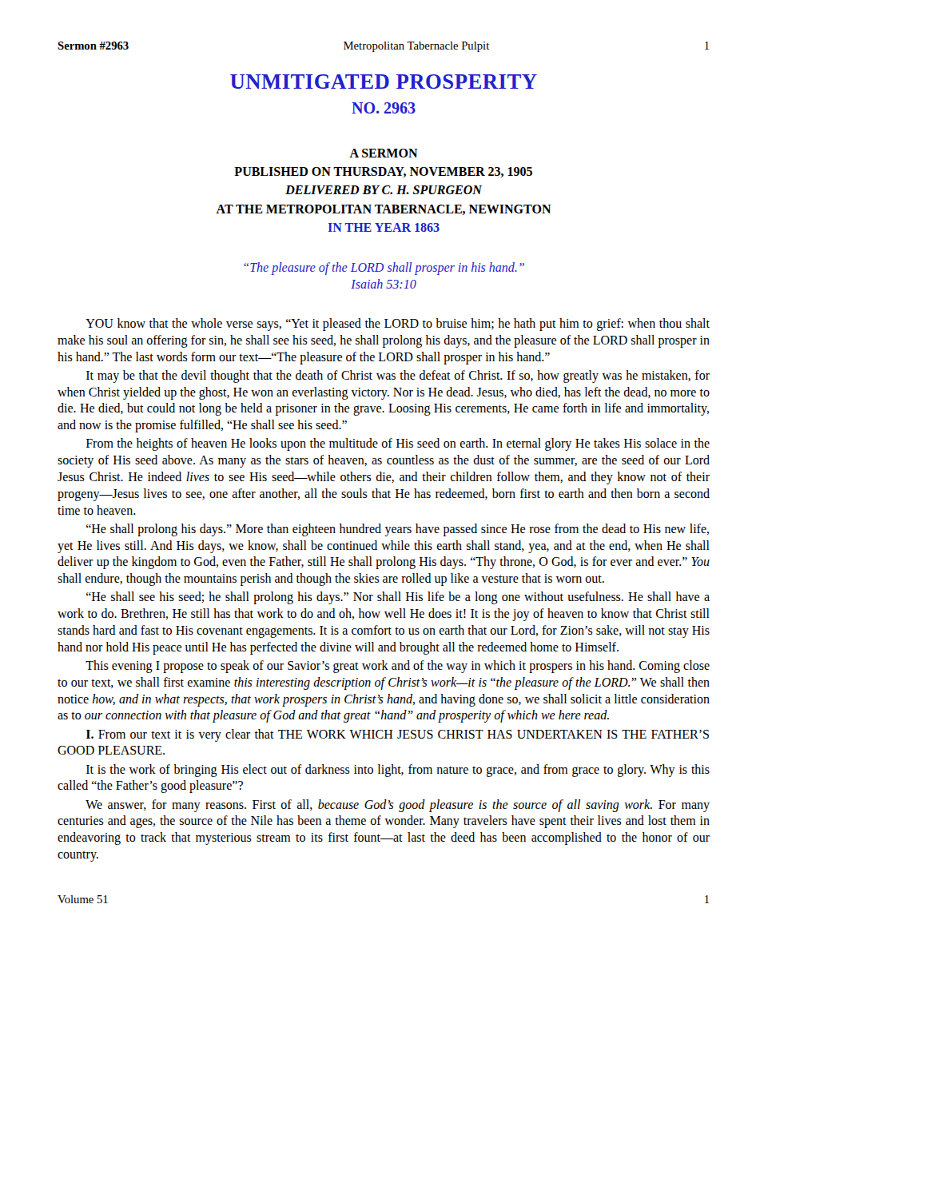Sermon #2963 Metropolitan Tabernacle Pulpit 1
UNMITIGATED PROSPERITY
NO. 2963
A SERMON
PUBLISHED ON THURSDAY, NOVEMBER 23, 1905
DELIVERED BY C. H. SPURGEON
AT THE METROPOLITAN TABERNACLE, NEWINGTON
IN THE YEAR 1863
“The pleasure of the LORD shall prosper in his hand.” Isaiah 53:10
YOU know that the whole verse says, “Yet it pleased the LORD to bruise him; he hath put him to grief: when thou shalt make his soul an offering for sin, he shall see his seed, he shall prolong his days, and the pleasure of the LORD shall prosper in his hand.” The last words form our text—“The pleasure of the LORD shall prosper in his hand.”
It may be that the devil thought that the death of Christ was the defeat of Christ. If so, how greatly was he mistaken, for when Christ yielded up the ghost, He won an everlasting victory. Nor is He dead. Jesus, who died, has left the dead, no more to die. He died, but could not long be held a prisoner in the grave. Loosing His cerements, He came forth in life and immortality, and now is the promise fulfilled, “He shall see his seed.”
From the heights of heaven He looks upon the multitude of His seed on earth. In eternal glory He takes His solace in the society of His seed above. As many as the stars of heaven, as countless as the dust of the summer, are the seed of our Lord Jesus Christ. He indeed lives to see His seed—while others die, and their children follow them, and they know not of their progeny—Jesus lives to see, one after another, all the souls that He has redeemed, born first to earth and then born a second time to heaven.
“He shall prolong his days.” More than eighteen hundred years have passed since He rose from the dead to His new life, yet He lives still. And His days, we know, shall be continued while this earth shall stand, yea, and at the end, when He shall deliver up the kingdom to God, even the Father, still He shall prolong His days. “Thy throne, O God, is for ever and ever.” You shall endure, though the mountains perish and though the skies are rolled up like a vesture that is worn out.
“He shall see his seed; he shall prolong his days.” Nor shall His life be a long one without usefulness. He shall have a work to do. Brethren, He still has that work to do and oh, how well He does it! It is the joy of heaven to know that Christ still stands hard and fast to His covenant engagements. It is a comfort to us on earth that our Lord, for Zion’s sake, will not stay His hand nor hold His peace until He has perfected the divine will and brought all the redeemed home to Himself.
This evening I propose to speak of our Savior’s great work and of the way in which it prospers in his hand. Coming close to our text, we shall first examine this interesting description of Christ’s work—it is “the pleasure of the LORD.” We shall then notice how, and in what respects, that work prospers in Christ’s hand, and having done so, we shall solicit a little consideration as to our connection with that pleasure of God and that great “hand” and prosperity of which we here read.
I. From our text it is very clear that THE WORK WHICH JESUS CHRIST HAS UNDERTAKEN IS THE FATHER’S GOOD PLEASURE.
It is the work of bringing His elect out of darkness into light, from nature to grace, and from grace to glory. Why is this called “the Father’s good pleasure”?
We answer, for many reasons. First of all, because God’s good pleasure is the source of all saving work. For many centuries and ages, the source of the Nile has been a theme of wonder. Many travelers have spent their lives and lost them in endeavoring to track that mysterious stream to its first fount—at last the deed has been accomplished to the honor of our country.
Volume 51 1